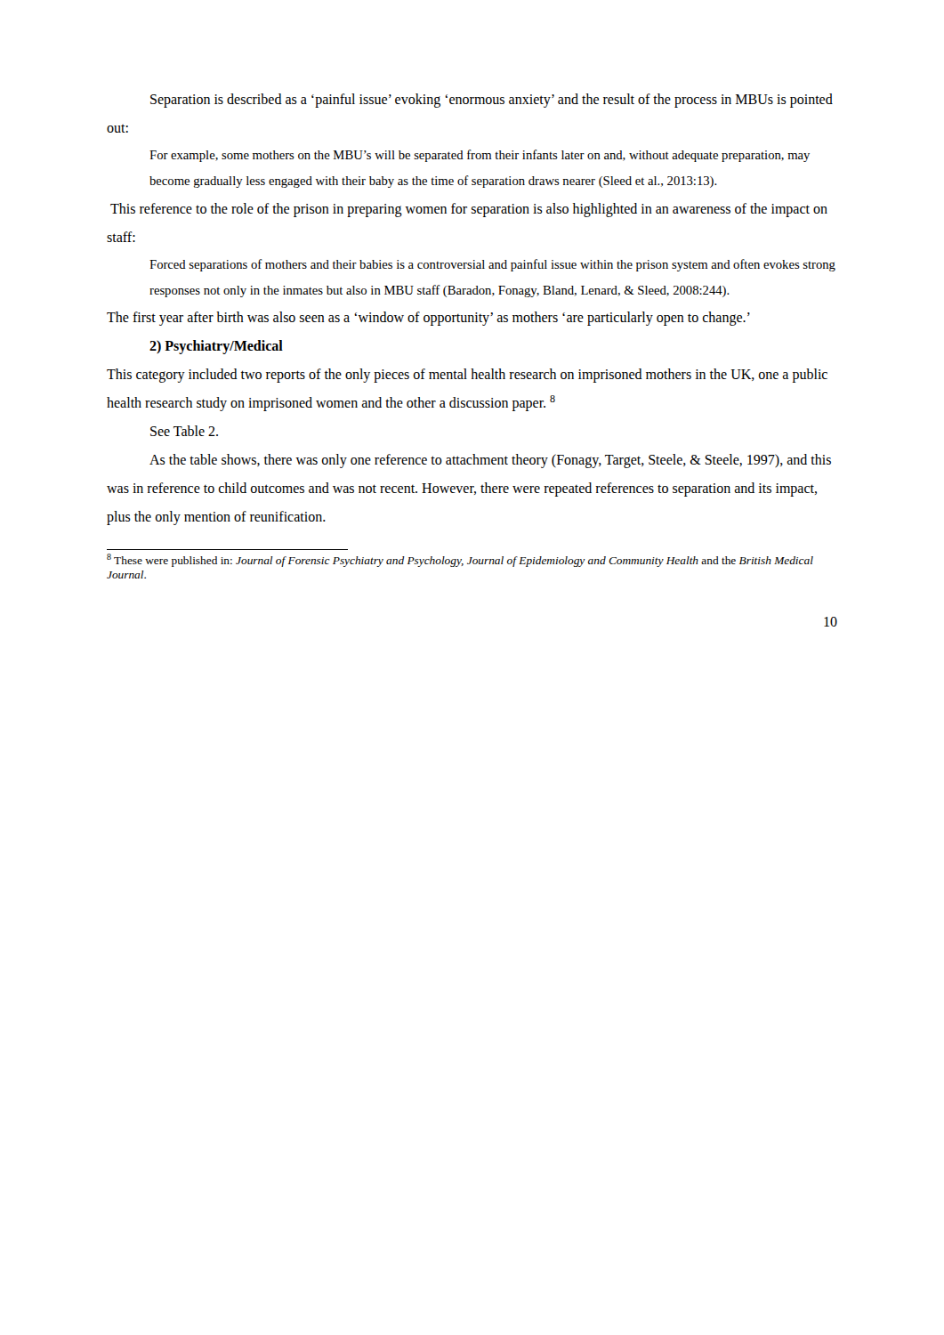Separation is described as a ‘painful issue’ evoking ‘enormous anxiety’ and the result of the process in MBUs is pointed out:
For example, some mothers on the MBU’s will be separated from their infants later on and, without adequate preparation, may become gradually less engaged with their baby as the time of separation draws nearer (Sleed et al., 2013:13).
This reference to the role of the prison in preparing women for separation is also highlighted in an awareness of the impact on staff:
Forced separations of mothers and their babies is a controversial and painful issue within the prison system and often evokes strong responses not only in the inmates but also in MBU staff (Baradon, Fonagy, Bland, Lenard, & Sleed, 2008:244).
The first year after birth was also seen as a ‘window of opportunity’ as mothers ‘are particularly open to change.’
2) Psychiatry/Medical
This category included two reports of the only pieces of mental health research on imprisoned mothers in the UK, one a public health research study on imprisoned women and the other a discussion paper. 8
See Table 2.
As the table shows, there was only one reference to attachment theory (Fonagy, Target, Steele, & Steele, 1997), and this was in reference to child outcomes and was not recent. However, there were repeated references to separation and its impact, plus the only mention of reunification.
8 These were published in: Journal of Forensic Psychiatry and Psychology, Journal of Epidemiology and Community Health and the British Medical Journal.
10